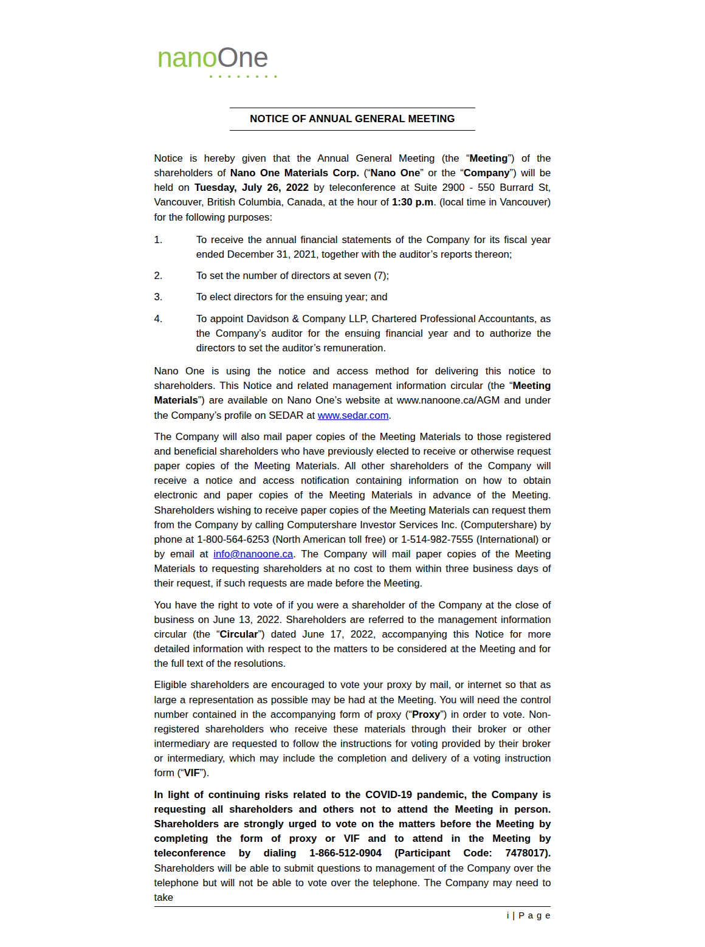nano One
• • • • • • • •
NOTICE OF ANNUAL GENERAL MEETING
Notice is hereby given that the Annual General Meeting (the “Meeting”) of the shareholders of Nano One Materials Corp. (“Nano One” or the “Company”) will be held on Tuesday, July 26, 2022 by teleconference at Suite 2900 - 550 Burrard St, Vancouver, British Columbia, Canada, at the hour of 1:30 p.m. (local time in Vancouver) for the following purposes:
To receive the annual financial statements of the Company for its fiscal year ended December 31, 2021, together with the auditor’s reports thereon;
To set the number of directors at seven (7);
To elect directors for the ensuing year; and
To appoint Davidson & Company LLP, Chartered Professional Accountants, as the Company’s auditor for the ensuing financial year and to authorize the directors to set the auditor’s remuneration.
Nano One is using the notice and access method for delivering this notice to shareholders. This Notice and related management information circular (the “Meeting Materials”) are available on Nano One’s website at www.nanoone.ca/AGM and under the Company’s profile on SEDAR at www.sedar.com.
The Company will also mail paper copies of the Meeting Materials to those registered and beneficial shareholders who have previously elected to receive or otherwise request paper copies of the Meeting Materials. All other shareholders of the Company will receive a notice and access notification containing information on how to obtain electronic and paper copies of the Meeting Materials in advance of the Meeting. Shareholders wishing to receive paper copies of the Meeting Materials can request them from the Company by calling Computershare Investor Services Inc. (Computershare) by phone at 1-800-564-6253 (North American toll free) or 1-514-982-7555 (International) or by email at info@nanoone.ca. The Company will mail paper copies of the Meeting Materials to requesting shareholders at no cost to them within three business days of their request, if such requests are made before the Meeting.
You have the right to vote of if you were a shareholder of the Company at the close of business on June 13, 2022. Shareholders are referred to the management information circular (the “Circular”) dated June 17, 2022, accompanying this Notice for more detailed information with respect to the matters to be considered at the Meeting and for the full text of the resolutions.
Eligible shareholders are encouraged to vote your proxy by mail, or internet so that as large a representation as possible may be had at the Meeting. You will need the control number contained in the accompanying form of proxy (“Proxy”) in order to vote. Non-registered shareholders who receive these materials through their broker or other intermediary are requested to follow the instructions for voting provided by their broker or intermediary, which may include the completion and delivery of a voting instruction form (“VIF”).
In light of continuing risks related to the COVID-19 pandemic, the Company is requesting all shareholders and others not to attend the Meeting in person. Shareholders are strongly urged to vote on the matters before the Meeting by completing the form of proxy or VIF and to attend in the Meeting by teleconference by dialing 1-866-512-0904 (Participant Code: 7478017). Shareholders will be able to submit questions to management of the Company over the telephone but will not be able to vote over the telephone. The Company may need to take
i | P a g e